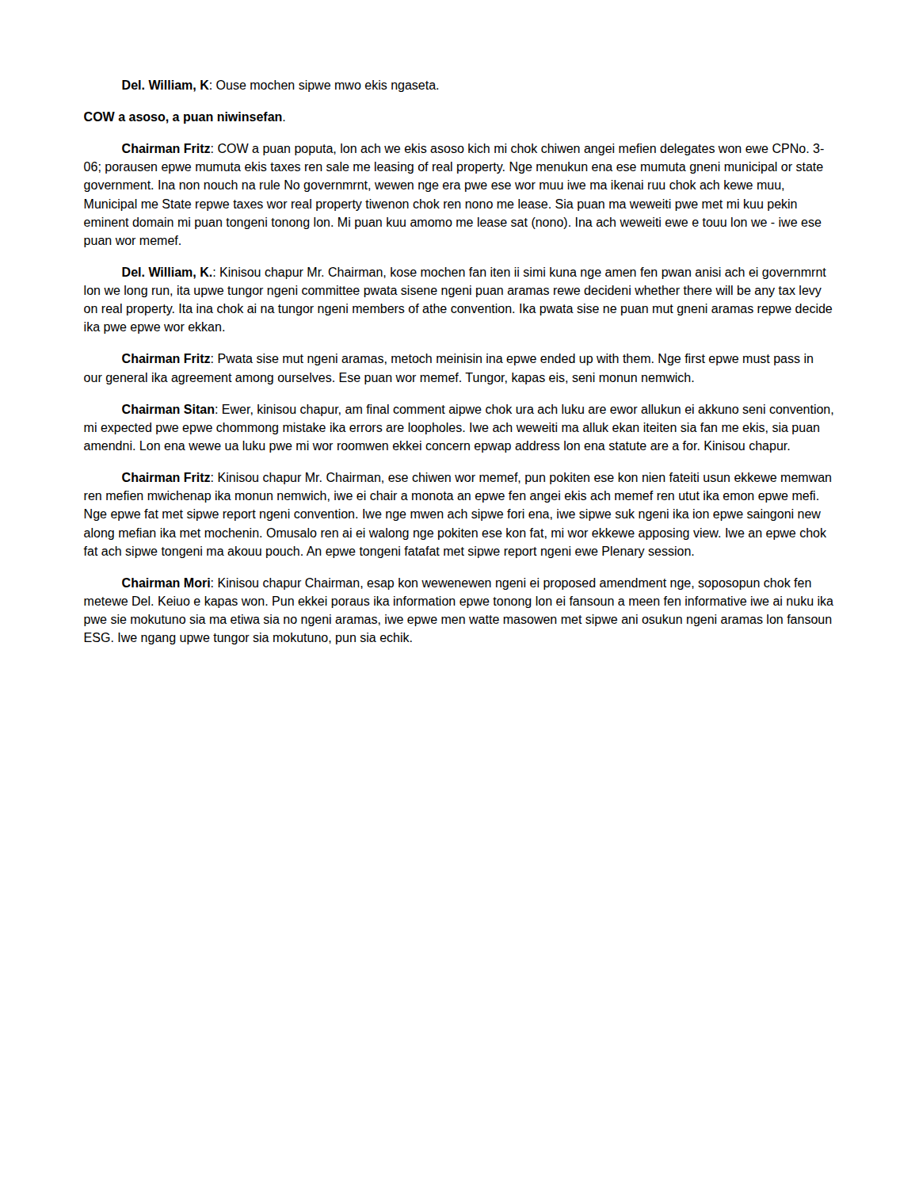Del. William, K: Ouse mochen sipwe mwo ekis ngaseta.
COW a asoso, a puan niwinsefan.
Chairman Fritz: COW a puan poputa, lon ach we ekis asoso kich mi chok chiwen angei mefien delegates won ewe CPNo. 3-06; porausen epwe mumuta ekis taxes ren sale me leasing of real property. Nge menukun ena ese mumuta gneni municipal or state government. Ina non nouch na rule No governmrnt, wewen nge era pwe ese wor muu iwe ma ikenai ruu chok ach kewe muu, Municipal me State repwe taxes wor real property tiwenon chok ren nono me lease. Sia puan ma weweiti pwe met mi kuu pekin eminent domain mi puan tongeni tonong lon. Mi puan kuu amomo me lease sat (nono). Ina ach weweiti ewe e touu lon we - iwe ese puan wor memef.
Del. William, K.: Kinisou chapur Mr. Chairman, kose mochen fan iten ii simi kuna nge amen fen pwan anisi ach ei governmrnt lon we long run, ita upwe tungor ngeni committee pwata sisene ngeni puan aramas rewe decideni whether there will be any tax levy on real property. Ita ina chok ai na tungor ngeni members of athe convention. Ika pwata sise ne puan mut gneni aramas repwe decide ika pwe epwe wor ekkan.
Chairman Fritz: Pwata sise mut ngeni aramas, metoch meinisin ina epwe ended up with them. Nge first epwe must pass in our general ika agreement among ourselves. Ese puan wor memef. Tungor, kapas eis, seni monun nemwich.
Chairman Sitan: Ewer, kinisou chapur, am final comment aipwe chok ura ach luku are ewor allukun ei akkuno seni convention, mi expected pwe epwe chommong mistake ika errors are loopholes. Iwe ach weweiti ma alluk ekan iteiten sia fan me ekis, sia puan amendni. Lon ena wewe ua luku pwe mi wor roomwen ekkei concern epwap address lon ena statute are a for. Kinisou chapur.
Chairman Fritz: Kinisou chapur Mr. Chairman, ese chiwen wor memef, pun pokiten ese kon nien fateiti usun ekkewe memwan ren mefien mwichenap ika monun nemwich, iwe ei chair a monota an epwe fen angei ekis ach memef ren utut ika emon epwe mefi. Nge epwe fat met sipwe report ngeni convention. Iwe nge mwen ach sipwe fori ena, iwe sipwe suk ngeni ika ion epwe saingoni new along mefian ika met mochenin. Omusalo ren ai ei walong nge pokiten ese kon fat, mi wor ekkewe apposing view. Iwe an epwe chok fat ach sipwe tongeni ma akouu pouch. An epwe tongeni fatafat met sipwe report ngeni ewe Plenary session.
Chairman Mori: Kinisou chapur Chairman, esap kon wewenewen ngeni ei proposed amendment nge, soposopun chok fen metewe Del. Keiuo e kapas won. Pun ekkei poraus ika information epwe tonong lon ei fansoun a meen fen informative iwe ai nuku ika pwe sie mokutuno sia ma etiwa sia no ngeni aramas, iwe epwe men watte masowen met sipwe ani osukun ngeni aramas lon fansoun ESG. Iwe ngang upwe tungor sia mokutuno, pun sia echik.